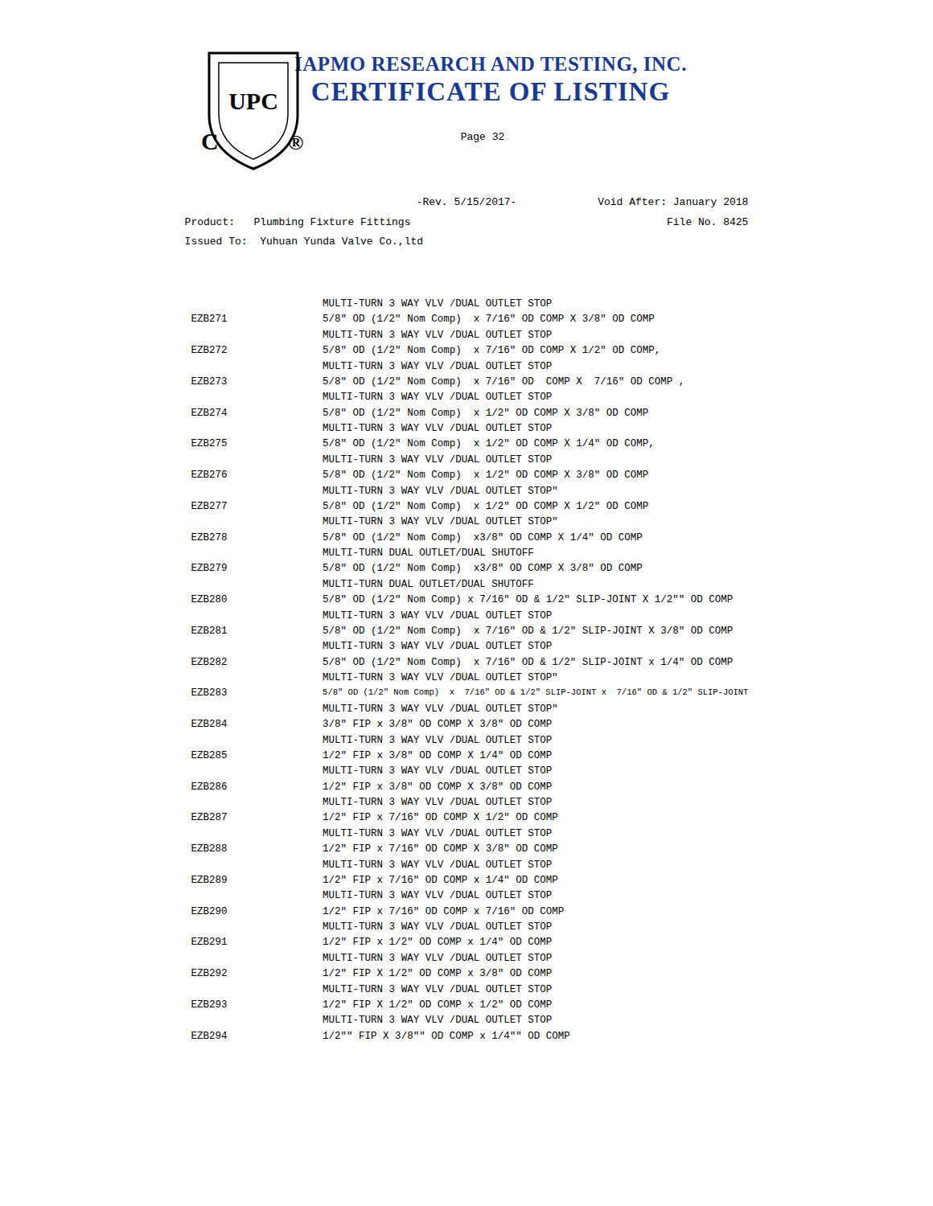UPC C ®
IAPMO RESEARCH AND TESTING, INC.
CERTIFICATE OF LISTING
Page 32
-Rev. 5/15/2017- Void After: January 2018
Product: Plumbing Fixture Fittings File No. 8425
Issued To: Yuhuan Yunda Valve Co.,ltd
| | MULTI-TURN 3 WAY VLV /DUAL OUTLET STOP |
| EZB271 | 5/8" OD (1/2" Nom Comp) x 7/16" OD COMP X 3/8" OD COMP |
| | MULTI-TURN 3 WAY VLV /DUAL OUTLET STOP |
| EZB272 | 5/8" OD (1/2" Nom Comp) x 7/16" OD COMP X 1/2" OD COMP, |
| | MULTI-TURN 3 WAY VLV /DUAL OUTLET STOP |
| EZB273 | 5/8" OD (1/2" Nom Comp) x 7/16" OD COMP X 7/16" OD COMP , |
| | MULTI-TURN 3 WAY VLV /DUAL OUTLET STOP |
| EZB274 | 5/8" OD (1/2" Nom Comp) x 1/2" OD COMP X 3/8" OD COMP |
| | MULTI-TURN 3 WAY VLV /DUAL OUTLET STOP |
| EZB275 | 5/8" OD (1/2" Nom Comp) x 1/2" OD COMP X 1/4" OD COMP, |
| | MULTI-TURN 3 WAY VLV /DUAL OUTLET STOP |
| EZB276 | 5/8" OD (1/2" Nom Comp) x 1/2" OD COMP X 3/8" OD COMP |
| | MULTI-TURN 3 WAY VLV /DUAL OUTLET STOP" |
| EZB277 | 5/8" OD (1/2" Nom Comp) x 1/2" OD COMP X 1/2" OD COMP |
| | MULTI-TURN 3 WAY VLV /DUAL OUTLET STOP" |
| EZB278 | 5/8" OD (1/2" Nom Comp) x3/8" OD COMP X 1/4" OD COMP |
| | MULTI-TURN DUAL OUTLET/DUAL SHUTOFF |
| EZB279 | 5/8" OD (1/2" Nom Comp) x3/8" OD COMP X 3/8" OD COMP |
| | MULTI-TURN DUAL OUTLET/DUAL SHUTOFF |
| EZB280 | 5/8" OD (1/2" Nom Comp) x 7/16" OD & 1/2" SLIP-JOINT X 1/2"" OD COMP |
| | MULTI-TURN 3 WAY VLV /DUAL OUTLET STOP |
| EZB281 | 5/8" OD (1/2" Nom Comp) x 7/16" OD & 1/2" SLIP-JOINT X 3/8" OD COMP |
| | MULTI-TURN 3 WAY VLV /DUAL OUTLET STOP |
| EZB282 | 5/8" OD (1/2" Nom Comp) x 7/16" OD & 1/2" SLIP-JOINT x 1/4" OD COMP |
| | MULTI-TURN 3 WAY VLV /DUAL OUTLET STOP" |
| EZB283 | 5/8" OD (1/2" Nom Comp) x 7/16" OD & 1/2" SLIP-JOINT x 7/16" OD & 1/2" SLIP-JOINT |
| | MULTI-TURN 3 WAY VLV /DUAL OUTLET STOP" |
| EZB284 | 3/8" FIP x 3/8" OD COMP X 3/8" OD COMP |
| | MULTI-TURN 3 WAY VLV /DUAL OUTLET STOP |
| EZB285 | 1/2" FIP x 3/8" OD COMP X 1/4" OD COMP |
| | MULTI-TURN 3 WAY VLV /DUAL OUTLET STOP |
| EZB286 | 1/2" FIP x 3/8" OD COMP X 3/8" OD COMP |
| | MULTI-TURN 3 WAY VLV /DUAL OUTLET STOP |
| EZB287 | 1/2" FIP x 7/16" OD COMP X 1/2" OD COMP |
| | MULTI-TURN 3 WAY VLV /DUAL OUTLET STOP |
| EZB288 | 1/2" FIP x 7/16" OD COMP X 3/8" OD COMP |
| | MULTI-TURN 3 WAY VLV /DUAL OUTLET STOP |
| EZB289 | 1/2" FIP x 7/16" OD COMP x 1/4" OD COMP |
| | MULTI-TURN 3 WAY VLV /DUAL OUTLET STOP |
| EZB290 | 1/2" FIP x 7/16" OD COMP x 7/16" OD COMP |
| | MULTI-TURN 3 WAY VLV /DUAL OUTLET STOP |
| EZB291 | 1/2" FIP x 1/2" OD COMP x 1/4" OD COMP |
| | MULTI-TURN 3 WAY VLV /DUAL OUTLET STOP |
| EZB292 | 1/2" FIP X 1/2" OD COMP x 3/8" OD COMP |
| | MULTI-TURN 3 WAY VLV /DUAL OUTLET STOP |
| EZB293 | 1/2″ FIP X 1/2" OD COMP x 1/2" OD COMP |
| | MULTI-TURN 3 WAY VLV /DUAL OUTLET STOP |
| EZB294 | 1/2"" FIP X 3/8"" OD COMP x 1/4"" OD COMP |